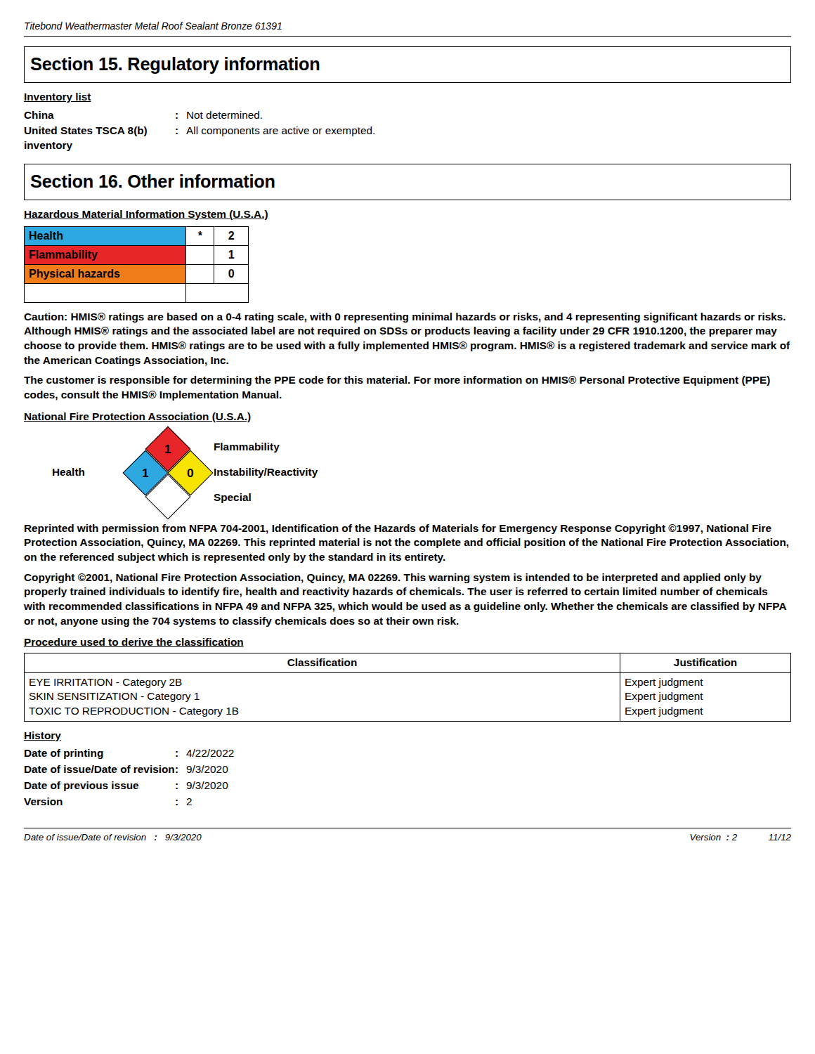Titebond Weathermaster Metal Roof Sealant Bronze 61391
Section 15. Regulatory information
Inventory list
| China | : | Not determined. |
| United States TSCA 8(b) inventory | : | All components are active or exempted. |
Section 16. Other information
Hazardous Material Information System (U.S.A.)
| Health | * | 2 |
| Flammability | | 1 |
| Physical hazards | | 0 |
Caution: HMIS® ratings are based on a 0-4 rating scale, with 0 representing minimal hazards or risks, and 4 representing significant hazards or risks. Although HMIS® ratings and the associated label are not required on SDSs or products leaving a facility under 29 CFR 1910.1200, the preparer may choose to provide them. HMIS® ratings are to be used with a fully implemented HMIS® program. HMIS® is a registered trademark and service mark of the American Coatings Association, Inc.
The customer is responsible for determining the PPE code for this material. For more information on HMIS® Personal Protective Equipment (PPE) codes, consult the HMIS® Implementation Manual.
National Fire Protection Association (U.S.A.)
1
1
0
Flammability
Instability/Reactivity
Special
Health
Reprinted with permission from NFPA 704-2001, Identification of the Hazards of Materials for Emergency Response Copyright ©1997, National Fire Protection Association, Quincy, MA 02269. This reprinted material is not the complete and official position of the National Fire Protection Association, on the referenced subject which is represented only by the standard in its entirety.
Copyright ©2001, National Fire Protection Association, Quincy, MA 02269. This warning system is intended to be interpreted and applied only by properly trained individuals to identify fire, health and reactivity hazards of chemicals. The user is referred to certain limited number of chemicals with recommended classifications in NFPA 49 and NFPA 325, which would be used as a guideline only. Whether the chemicals are classified by NFPA or not, anyone using the 704 systems to classify chemicals does so at their own risk.
Procedure used to derive the classification
| Classification | Justification |
| --- | --- |
| EYE IRRITATION - Category 2B SKIN SENSITIZATION - Category 1 TOXIC TO REPRODUCTION - Category 1B | Expert judgment Expert judgment Expert judgment |
History
| Date of printing | : | 4/22/2022 |
| Date of issue/Date of revision | : | 9/3/2020 |
| Date of previous issue | : | 9/3/2020 |
| Version | : | 2 |
Date of issue/Date of revision : 9/3/2020
Version : 2 11/12